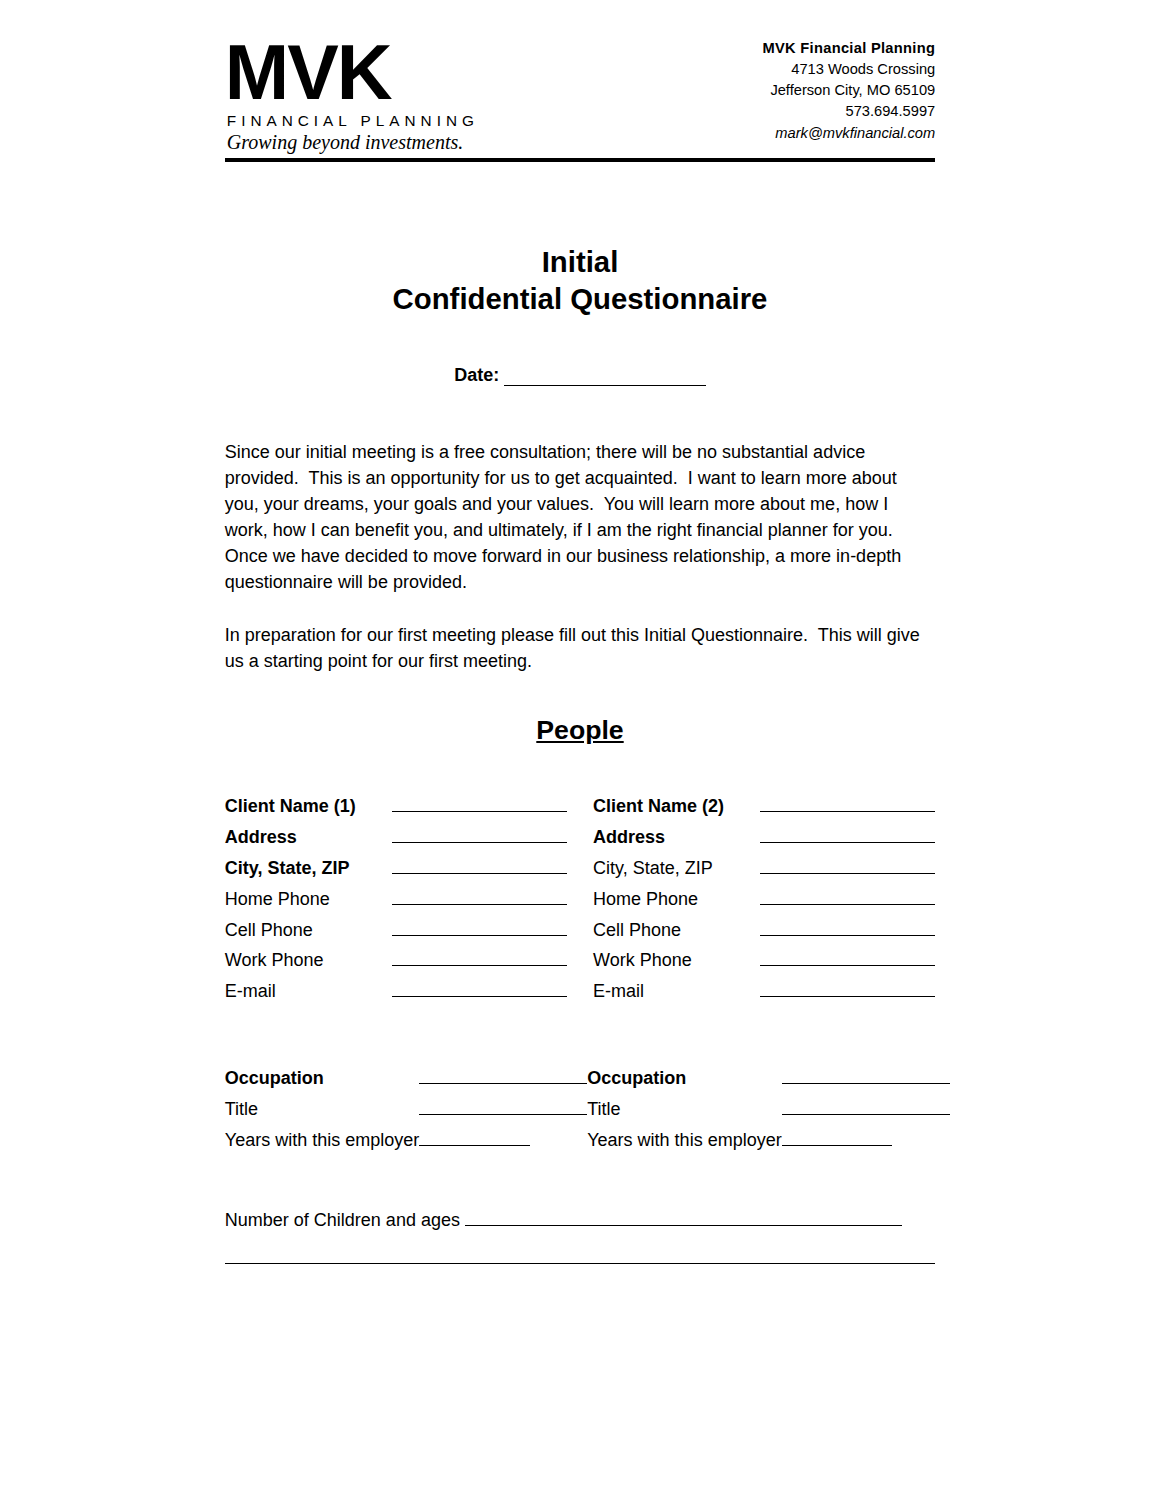MVK
FINANCIAL PLANNING
Growing beyond investments.
MVK Financial Planning
4713 Woods Crossing
Jefferson City, MO 65109
573.694.5997
mark@mvkfinancial.com
Initial
Confidential Questionnaire
Date:
Since our initial meeting is a free consultation; there will be no substantial advice provided. This is an opportunity for us to get acquainted. I want to learn more about you, your dreams, your goals and your values. You will learn more about me, how I work, how I can benefit you, and ultimately, if I am the right financial planner for you. Once we have decided to move forward in our business relationship, a more in-depth questionnaire will be provided.
In preparation for our first meeting please fill out this Initial Questionnaire. This will give us a starting point for our first meeting.
People
| Client Name (1) | | | Client Name (2) | |
| Address | | | Address | |
| City, State, ZIP | | | City, State, ZIP | |
| Home Phone | | | Home Phone | |
| Cell Phone | | | Cell Phone | |
| Work Phone | | | Work Phone | |
| E-mail | | | E-mail | |
| Occupation | | | Occupation | |
| Title | | | Title | |
| Years with this employer | | | Years with this employer | |
Number of Children and ages